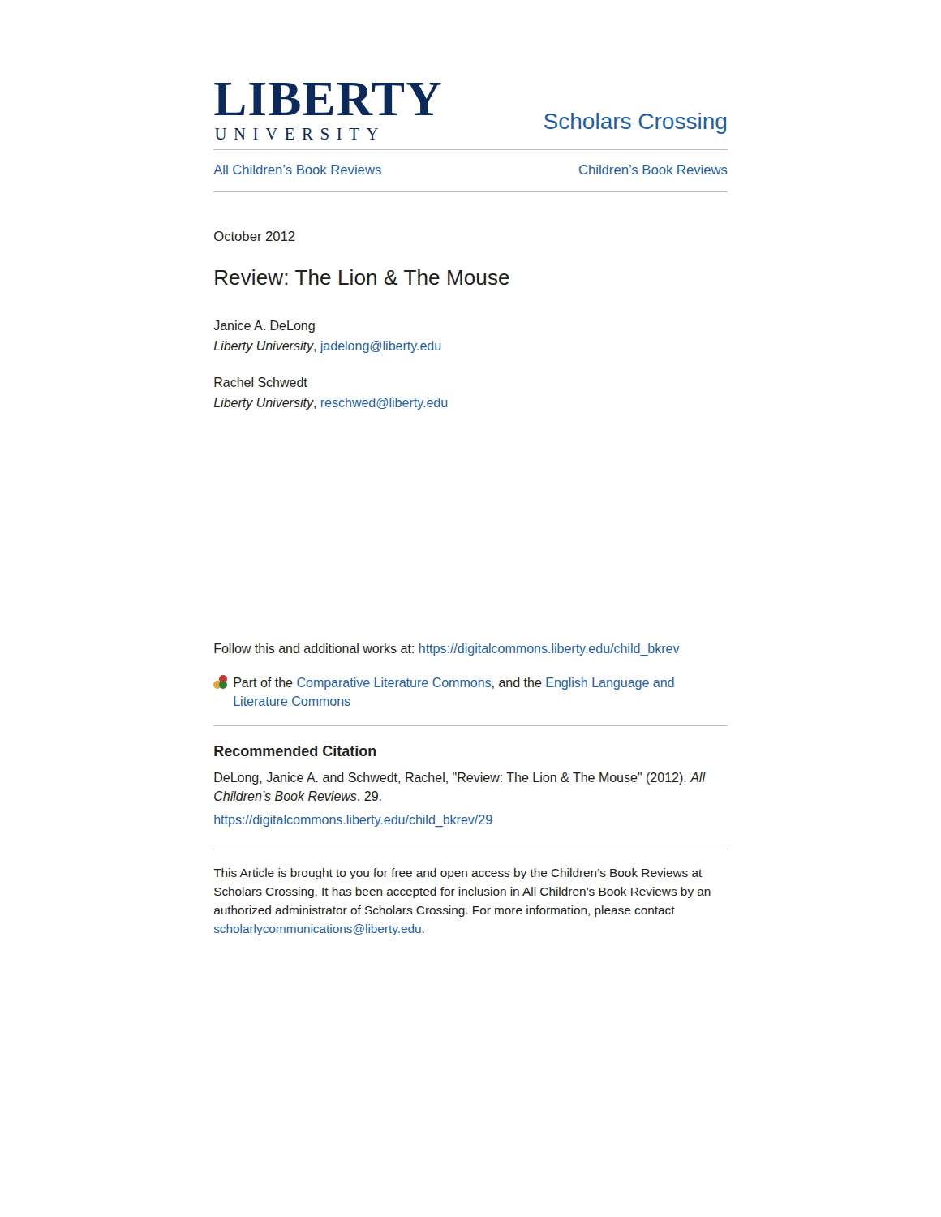LIBERTY UNIVERSITY
Scholars Crossing
All Children’s Book Reviews Children’s Book Reviews
October 2012
Review: The Lion & The Mouse
Janice A. DeLong Liberty University, jadelong@liberty.edu
Rachel Schwedt Liberty University, reschwed@liberty.edu
Follow this and additional works at: https://digitalcommons.liberty.edu/child_bkrev
Part of the Comparative Literature Commons, and the English Language and Literature Commons
Recommended Citation
DeLong, Janice A. and Schwedt, Rachel, "Review: The Lion & The Mouse" (2012). All Children’s Book Reviews. 29. https://digitalcommons.liberty.edu/child_bkrev/29
This Article is brought to you for free and open access by the Children’s Book Reviews at Scholars Crossing. It has been accepted for inclusion in All Children’s Book Reviews by an authorized administrator of Scholars Crossing. For more information, please contact scholarlycommunications@liberty.edu.